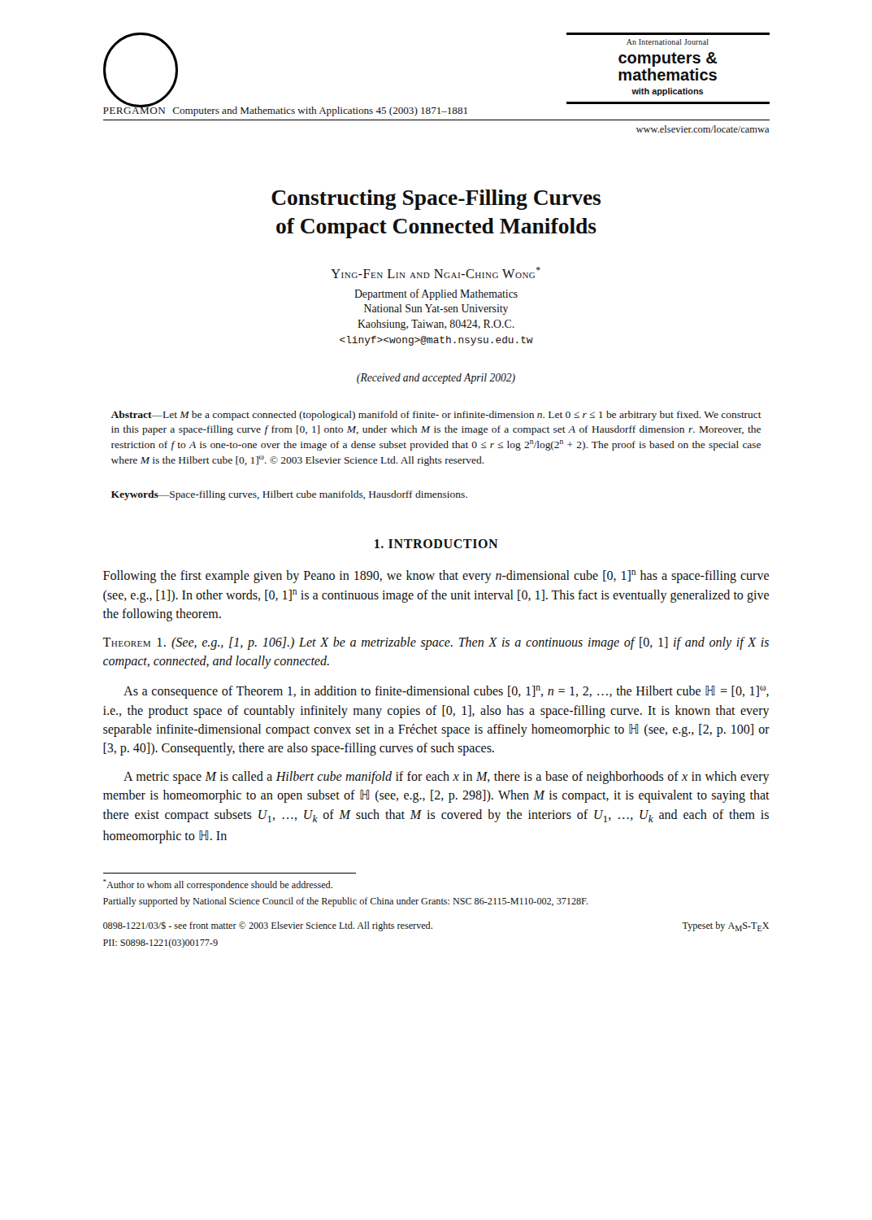An International Journal
computers &
mathematics
with applications
PERGAMON Computers and Mathematics with Applications 45 (2003) 1871–1881
www.elsevier.com/locate/camwa
Constructing Space-Filling Curves
of Compact Connected Manifolds
Ying-Fen Lin and Ngai-Ching Wong*
Department of Applied Mathematics
National Sun Yat-sen University
Kaohsiung, Taiwan, 80424, R.O.C.
<linyf><wong>@math.nsysu.edu.tw
(Received and accepted April 2002)
Abstract—Let M be a compact connected (topological) manifold of finite- or infinite-dimension n. Let 0 ≤ r ≤ 1 be arbitrary but fixed. We construct in this paper a space-filling curve f from [0, 1] onto M, under which M is the image of a compact set A of Hausdorff dimension r. Moreover, the restriction of f to A is one-to-one over the image of a dense subset provided that 0 ≤ r ≤ log 2n/log(2n + 2). The proof is based on the special case where M is the Hilbert cube [0, 1]ω. © 2003 Elsevier Science Ltd. All rights reserved.
Keywords—Space-filling curves, Hilbert cube manifolds, Hausdorff dimensions.
1. INTRODUCTION
Following the first example given by Peano in 1890, we know that every n-dimensional cube [0, 1]n has a space-filling curve (see, e.g., [1]). In other words, [0, 1]n is a continuous image of the unit interval [0, 1]. This fact is eventually generalized to give the following theorem.
Theorem 1. (See, e.g., [1, p. 106].) Let X be a metrizable space. Then X is a continuous image of [0, 1] if and only if X is compact, connected, and locally connected.
As a consequence of Theorem 1, in addition to finite-dimensional cubes [0, 1]n, n = 1, 2, …, the Hilbert cube ℍ = [0, 1]ω, i.e., the product space of countably infinitely many copies of [0, 1], also has a space-filling curve. It is known that every separable infinite-dimensional compact convex set in a Fréchet space is affinely homeomorphic to ℍ (see, e.g., [2, p. 100] or [3, p. 40]). Consequently, there are also space-filling curves of such spaces.
A metric space M is called a Hilbert cube manifold if for each x in M, there is a base of neighborhoods of x in which every member is homeomorphic to an open subset of ℍ (see, e.g., [2, p. 298]). When M is compact, it is equivalent to saying that there exist compact subsets U1, …, Uk of M such that M is covered by the interiors of U1, …, Uk and each of them is homeomorphic to ℍ. In
*Author to whom all correspondence should be addressed.
Partially supported by National Science Council of the Republic of China under Grants: NSC 86-2115-M110-002, 37128F.
0898-1221/03/$ - see front matter © 2003 Elsevier Science Ltd. All rights reserved.
Typeset by AMS-TEX
PII: S0898-1221(03)00177-9